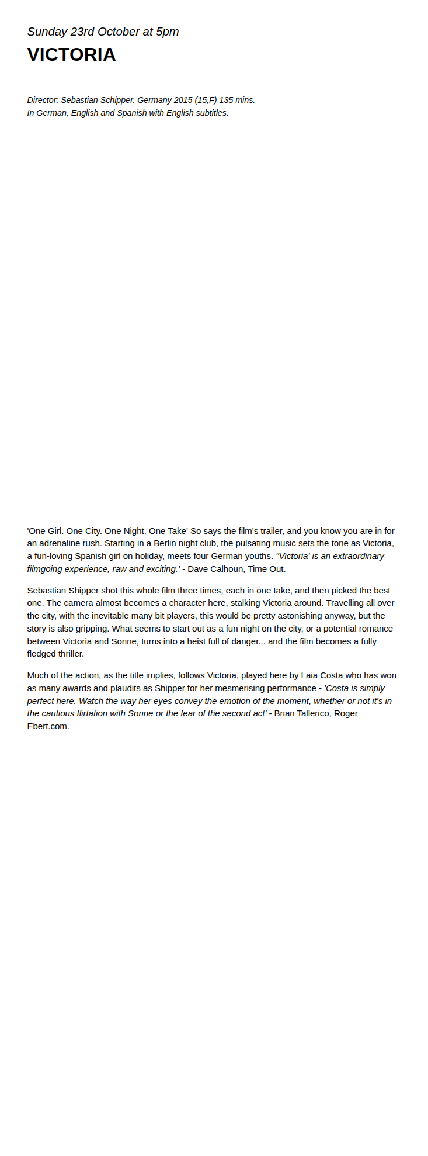Sunday 23rd October at 5pm
VICTORIA
Director: Sebastian Schipper. Germany 2015 (15,F) 135 mins.
In German, English and Spanish with English subtitles.
'One Girl. One City. One Night. One Take' So says the film's trailer, and you know you are in for an adrenaline rush. Starting in a Berlin night club, the pulsating music sets the tone as Victoria, a fun-loving Spanish girl on holiday, meets four German youths. "Victoria' is an extraordinary filmgoing experience, raw and exciting.' - Dave Calhoun, Time Out.
Sebastian Shipper shot this whole film three times, each in one take, and then picked the best one. The camera almost becomes a character here, stalking Victoria around. Travelling all over the city, with the inevitable many bit players, this would be pretty astonishing anyway, but the story is also gripping. What seems to start out as a fun night on the city, or a potential romance between Victoria and Sonne, turns into a heist full of danger... and the film becomes a fully fledged thriller.
Much of the action, as the title implies, follows Victoria, played here by Laia Costa who has won as many awards and plaudits as Shipper for her mesmerising performance - 'Costa is simply perfect here. Watch the way her eyes convey the emotion of the moment, whether or not it's in the cautious flirtation with Sonne or the fear of the second act' - Brian Tallerico, Roger Ebert.com.